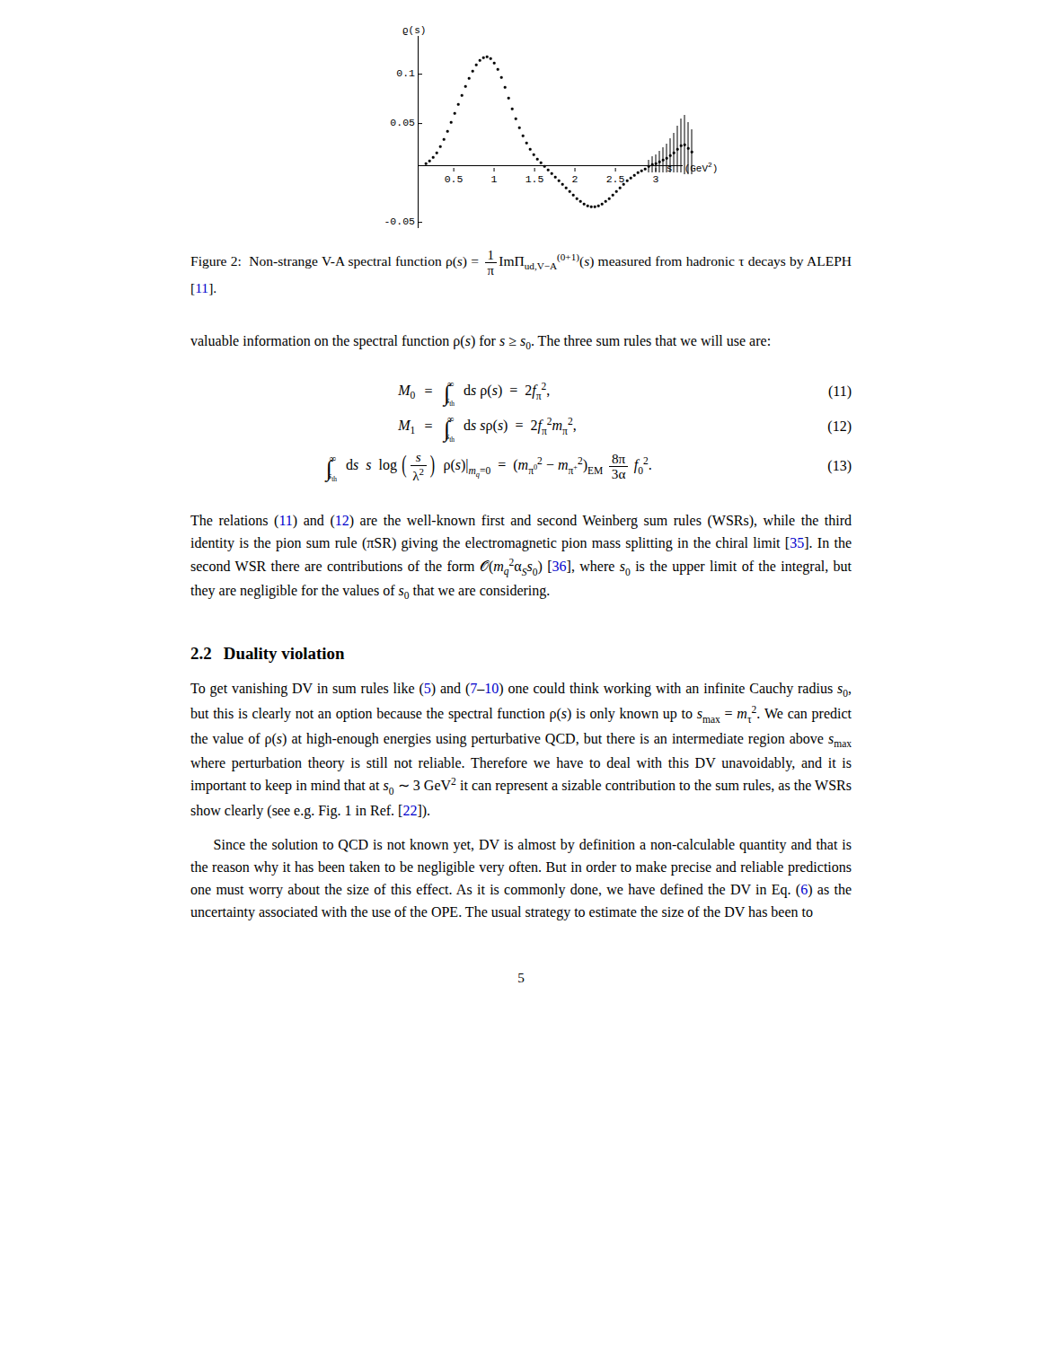ϱ(s)
s (GeV2)
0.1
0.05
-0.05
0.5
1
1.5
2
2.5
3
Figure 2: Non-strange V-A spectral function ρ(s) = 1 π ImΠud,V−A(0+1)(s) measured from hadronic τ decays by ALEPH [11].
valuable information on the spectral function ρ(s) for s ≥ s0. The three sum rules that we will use are:
| M 0 | = | ∫ ∞ s th d s ρ( s ) = 2 f π 2 , | (11) |
| M 1 | = | ∫ ∞ s th d s s ρ( s ) = 2 f π 2 m π 2 , | (12) |
| ∫ ∞ s th d s s log ( s λ 2 ) ρ( s )/ m q =0 = ( m π 0 2 − m π + 2 ) EM 8π 3α f 0 2 . | (13) |
The relations (11) and (12) are the well-known first and second Weinberg sum rules (WSRs), while the third identity is the pion sum rule (πSR) giving the electromagnetic pion mass splitting in the chiral limit [35]. In the second WSR there are contributions of the form 𝒪(mq2αSs0) [36], where s0 is the upper limit of the integral, but they are negligible for the values of s0 that we are considering.
2.2 Duality violation
To get vanishing DV in sum rules like (5) and (7–10) one could think working with an infinite Cauchy radius s0, but this is clearly not an option because the spectral function ρ(s) is only known up to smax = mτ2. We can predict the value of ρ(s) at high-enough energies using perturbative QCD, but there is an intermediate region above smax where perturbation theory is still not reliable. Therefore we have to deal with this DV unavoidably, and it is important to keep in mind that at s0 ∼ 3 GeV2 it can represent a sizable contribution to the sum rules, as the WSRs show clearly (see e.g. Fig. 1 in Ref. [22]).
Since the solution to QCD is not known yet, DV is almost by definition a non-calculable quantity and that is the reason why it has been taken to be negligible very often. But in order to make precise and reliable predictions one must worry about the size of this effect. As it is commonly done, we have defined the DV in Eq. (6) as the uncertainty associated with the use of the OPE. The usual strategy to estimate the size of the DV has been to
5